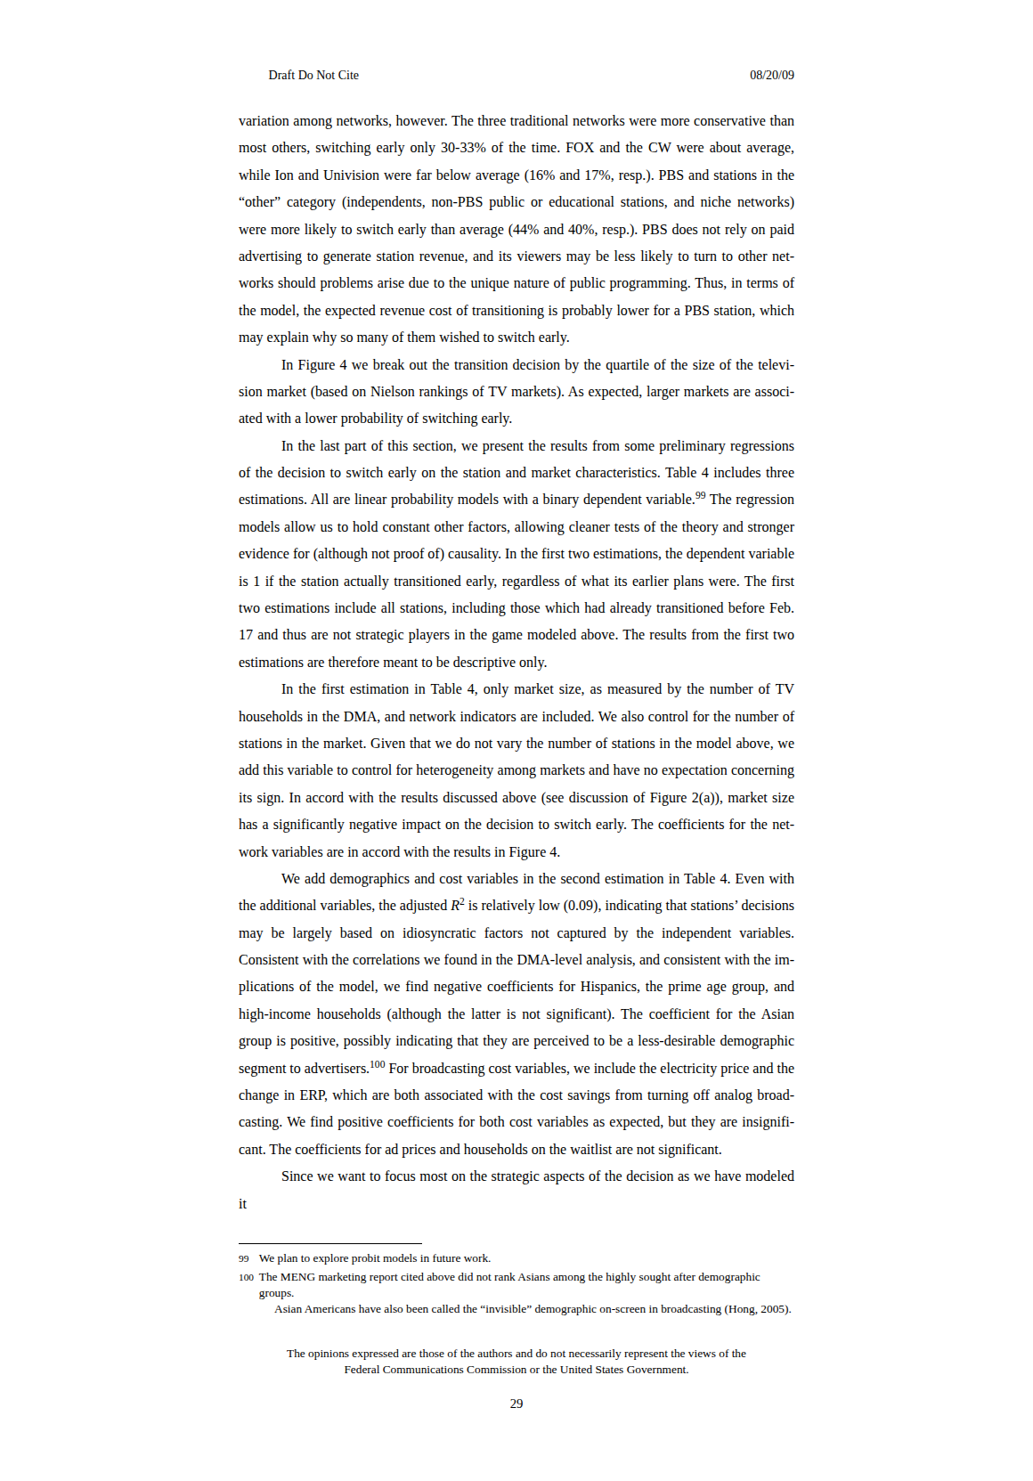Draft Do Not Cite 08/20/09
variation among networks, however. The three traditional networks were more conservative than most others, switching early only 30-33% of the time. FOX and the CW were about average, while Ion and Univision were far below average (16% and 17%, resp.). PBS and stations in the “other” category (independents, non-PBS public or educational stations, and niche networks) were more likely to switch early than average (44% and 40%, resp.). PBS does not rely on paid advertising to generate station revenue, and its viewers may be less likely to turn to other networks should problems arise due to the unique nature of public programming. Thus, in terms of the model, the expected revenue cost of transitioning is probably lower for a PBS station, which may explain why so many of them wished to switch early.
In Figure 4 we break out the transition decision by the quartile of the size of the television market (based on Nielson rankings of TV markets). As expected, larger markets are associated with a lower probability of switching early.
In the last part of this section, we present the results from some preliminary regressions of the decision to switch early on the station and market characteristics. Table 4 includes three estimations. All are linear probability models with a binary dependent variable.99 The regression models allow us to hold constant other factors, allowing cleaner tests of the theory and stronger evidence for (although not proof of) causality. In the first two estimations, the dependent variable is 1 if the station actually transitioned early, regardless of what its earlier plans were. The first two estimations include all stations, including those which had already transitioned before Feb. 17 and thus are not strategic players in the game modeled above. The results from the first two estimations are therefore meant to be descriptive only.
In the first estimation in Table 4, only market size, as measured by the number of TV households in the DMA, and network indicators are included. We also control for the number of stations in the market. Given that we do not vary the number of stations in the model above, we add this variable to control for heterogeneity among markets and have no expectation concerning its sign. In accord with the results discussed above (see discussion of Figure 2(a)), market size has a significantly negative impact on the decision to switch early. The coefficients for the network variables are in accord with the results in Figure 4.
We add demographics and cost variables in the second estimation in Table 4. Even with the additional variables, the adjusted R2 is relatively low (0.09), indicating that stations’ decisions may be largely based on idiosyncratic factors not captured by the independent variables. Consistent with the correlations we found in the DMA-level analysis, and consistent with the implications of the model, we find negative coefficients for Hispanics, the prime age group, and high-income households (although the latter is not significant). The coefficient for the Asian group is positive, possibly indicating that they are perceived to be a less-desirable demographic segment to advertisers.100 For broadcasting cost variables, we include the electricity price and the change in ERP, which are both associated with the cost savings from turning off analog broadcasting. We find positive coefficients for both cost variables as expected, but they are insignificant. The coefficients for ad prices and households on the waitlist are not significant.
Since we want to focus most on the strategic aspects of the decision as we have modeled it
99 We plan to explore probit models in future work.
100 The MENG marketing report cited above did not rank Asians among the highly sought after demographic groups. Asian Americans have also been called the “invisible” demographic on-screen in broadcasting (Hong, 2005).
The opinions expressed are those of the authors and do not necessarily represent the views of the
Federal Communications Commission or the United States Government.
29